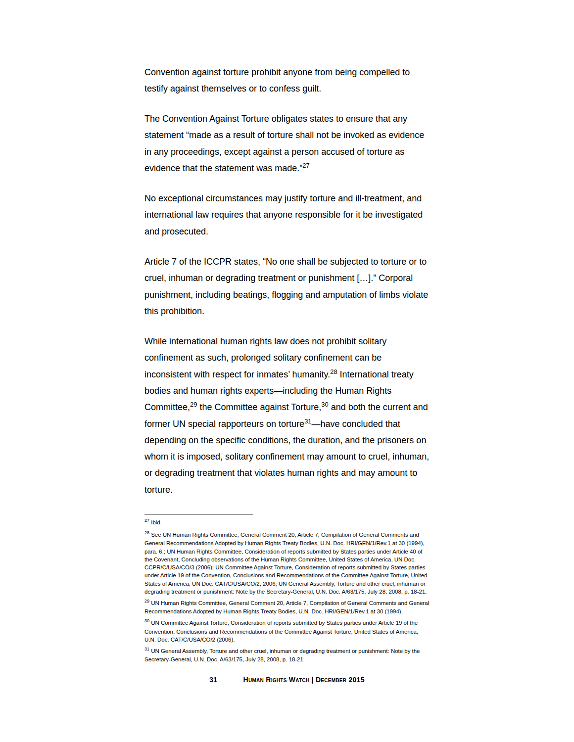Convention against torture prohibit anyone from being compelled to testify against themselves or to confess guilt.
The Convention Against Torture obligates states to ensure that any statement “made as a result of torture shall not be invoked as evidence in any proceedings, except against a person accused of torture as evidence that the statement was made.”27
No exceptional circumstances may justify torture and ill-treatment, and international law requires that anyone responsible for it be investigated and prosecuted.
Article 7 of the ICCPR states, “No one shall be subjected to torture or to cruel, inhuman or degrading treatment or punishment […].” Corporal punishment, including beatings, flogging and amputation of limbs violate this prohibition.
While international human rights law does not prohibit solitary confinement as such, prolonged solitary confinement can be inconsistent with respect for inmates’ humanity.28 International treaty bodies and human rights experts—including the Human Rights Committee,29 the Committee against Torture,30 and both the current and former UN special rapporteurs on torture31—have concluded that depending on the specific conditions, the duration, and the prisoners on whom it is imposed, solitary confinement may amount to cruel, inhuman, or degrading treatment that violates human rights and may amount to torture.
27 Ibid.
28 See UN Human Rights Committee, General Comment 20, Article 7, Compilation of General Comments and General Recommendations Adopted by Human Rights Treaty Bodies, U.N. Doc. HRI/GEN/1/Rev.1 at 30 (1994), para. 6.; UN Human Rights Committee, Consideration of reports submitted by States parties under Article 40 of the Covenant, Concluding observations of the Human Rights Committee, United States of America, UN Doc. CCPR/C/USA/CO/3 (2006); UN Committee Against Torture, Consideration of reports submitted by States parties under Article 19 of the Convention, Conclusions and Recommendations of the Committee Against Torture, United States of America, UN Doc. CAT/C/USA/CO/2, 2006; UN General Assembly, Torture and other cruel, inhuman or degrading treatment or punishment: Note by the Secretary-General, U.N. Doc. A/63/175, July 28, 2008, p. 18-21.
29 UN Human Rights Committee, General Comment 20, Article 7, Compilation of General Comments and General Recommendations Adopted by Human Rights Treaty Bodies, U.N. Doc. HRI/GEN/1/Rev.1 at 30 (1994).
30 UN Committee Against Torture, Consideration of reports submitted by States parties under Article 19 of the Convention, Conclusions and Recommendations of the Committee Against Torture, United States of America, U.N. Doc. CAT/C/USA/CO/2 (2006).
31 UN General Assembly, Torture and other cruel, inhuman or degrading treatment or punishment: Note by the Secretary-General, U.N. Doc. A/63/175, July 28, 2008, p. 18-21.
31 Human Rights Watch | December 2015